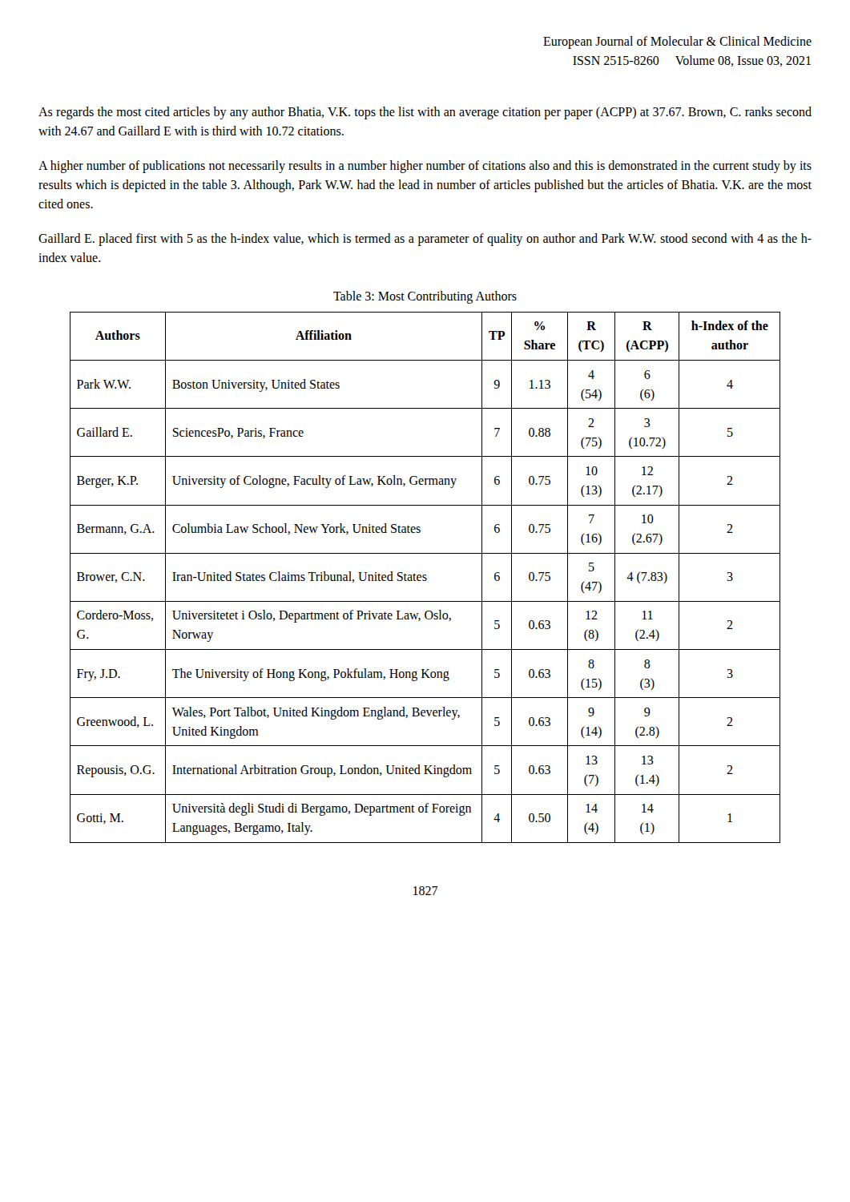European Journal of Molecular & Clinical Medicine ISSN 2515-8260 Volume 08, Issue 03, 2021
As regards the most cited articles by any author Bhatia, V.K. tops the list with an average citation per paper (ACPP) at 37.67. Brown, C. ranks second with 24.67 and Gaillard E with is third with 10.72 citations.
A higher number of publications not necessarily results in a number higher number of citations also and this is demonstrated in the current study by its results which is depicted in the table 3. Although, Park W.W. had the lead in number of articles published but the articles of Bhatia. V.K. are the most cited ones.
Gaillard E. placed first with 5 as the h-index value, which is termed as a parameter of quality on author and Park W.W. stood second with 4 as the h-index value.
Table 3: Most Contributing Authors
| Authors | Affiliation | TP | % Share | R (TC) | R (ACPP) | h-Index of the author |
| --- | --- | --- | --- | --- | --- | --- |
| Park W.W. | Boston University, United States | 9 | 1.13 | 4 (54) | 6 (6) | 4 |
| Gaillard E. | SciencesPo, Paris, France | 7 | 0.88 | 2 (75) | 3 (10.72) | 5 |
| Berger, K.P. | University of Cologne, Faculty of Law, Koln, Germany | 6 | 0.75 | 10 (13) | 12 (2.17) | 2 |
| Bermann, G.A. | Columbia Law School, New York, United States | 6 | 0.75 | 7 (16) | 10 (2.67) | 2 |
| Brower, C.N. | Iran-United States Claims Tribunal, United States | 6 | 0.75 | 5 (47) | 4 (7.83) | 3 |
| Cordero-Moss, G. | Universitetet i Oslo, Department of Private Law, Oslo, Norway | 5 | 0.63 | 12 (8) | 11 (2.4) | 2 |
| Fry, J.D. | The University of Hong Kong, Pokfulam, Hong Kong | 5 | 0.63 | 8 (15) | 8 (3) | 3 |
| Greenwood, L. | Wales, Port Talbot, United Kingdom England, Beverley, United Kingdom | 5 | 0.63 | 9 (14) | 9 (2.8) | 2 |
| Repousis, O.G. | International Arbitration Group, London, United Kingdom | 5 | 0.63 | 13 (7) | 13 (1.4) | 2 |
| Gotti, M. | Università degli Studi di Bergamo, Department of Foreign Languages, Bergamo, Italy. | 4 | 0.50 | 14 (4) | 14 (1) | 1 |
1827